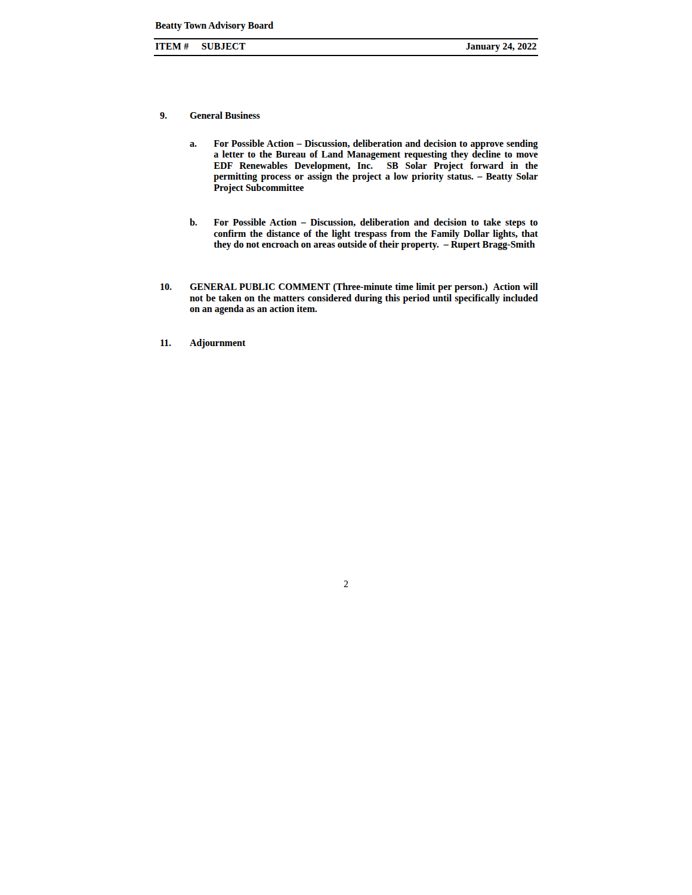Beatty Town Advisory Board
ITEM # SUBJECT January 24, 2022
9. General Business
a. For Possible Action – Discussion, deliberation and decision to approve sending a letter to the Bureau of Land Management requesting they decline to move EDF Renewables Development, Inc. SB Solar Project forward in the permitting process or assign the project a low priority status. – Beatty Solar Project Subcommittee
b. For Possible Action – Discussion, deliberation and decision to take steps to confirm the distance of the light trespass from the Family Dollar lights, that they do not encroach on areas outside of their property. – Rupert Bragg-Smith
10. GENERAL PUBLIC COMMENT (Three-minute time limit per person.) Action will not be taken on the matters considered during this period until specifically included on an agenda as an action item.
11. Adjournment
2